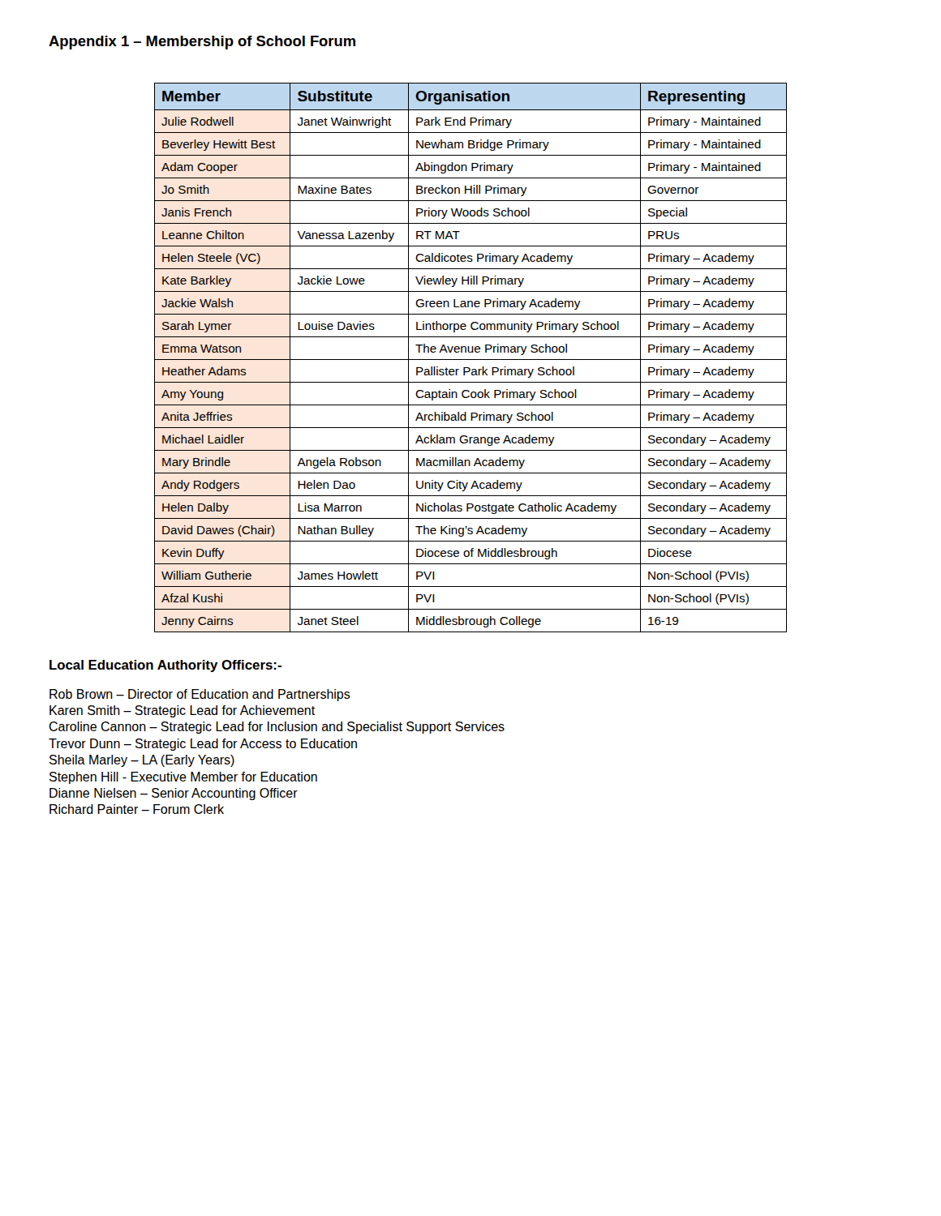Appendix 1 – Membership of School Forum
| Member | Substitute | Organisation | Representing |
| --- | --- | --- | --- |
| Julie Rodwell | Janet Wainwright | Park End Primary | Primary - Maintained |
| Beverley Hewitt Best | | Newham Bridge Primary | Primary - Maintained |
| Adam Cooper | | Abingdon Primary | Primary - Maintained |
| Jo Smith | Maxine Bates | Breckon Hill Primary | Governor |
| Janis French | | Priory Woods School | Special |
| Leanne Chilton | Vanessa Lazenby | RT MAT | PRUs |
| Helen Steele (VC) | | Caldicotes Primary Academy | Primary – Academy |
| Kate Barkley | Jackie Lowe | Viewley Hill Primary | Primary – Academy |
| Jackie Walsh | | Green Lane Primary Academy | Primary – Academy |
| Sarah Lymer | Louise Davies | Linthorpe Community Primary School | Primary – Academy |
| Emma Watson | | The Avenue Primary School | Primary – Academy |
| Heather Adams | | Pallister Park Primary School | Primary – Academy |
| Amy Young | | Captain Cook Primary School | Primary – Academy |
| Anita Jeffries | | Archibald Primary School | Primary – Academy |
| Michael Laidler | | Acklam Grange Academy | Secondary – Academy |
| Mary Brindle | Angela Robson | Macmillan Academy | Secondary – Academy |
| Andy Rodgers | Helen Dao | Unity City Academy | Secondary – Academy |
| Helen Dalby | Lisa Marron | Nicholas Postgate Catholic Academy | Secondary – Academy |
| David Dawes (Chair) | Nathan Bulley | The King’s Academy | Secondary – Academy |
| Kevin Duffy | | Diocese of Middlesbrough | Diocese |
| William Gutherie | James Howlett | PVI | Non-School (PVIs) |
| Afzal Kushi | | PVI | Non-School (PVIs) |
| Jenny Cairns | Janet Steel | Middlesbrough College | 16-19 |
Local Education Authority Officers:-
Rob Brown – Director of Education and Partnerships
Karen Smith – Strategic Lead for Achievement
Caroline Cannon – Strategic Lead for Inclusion and Specialist Support Services
Trevor Dunn – Strategic Lead for Access to Education
Sheila Marley – LA (Early Years)
Stephen Hill - Executive Member for Education
Dianne Nielsen – Senior Accounting Officer
Richard Painter – Forum Clerk